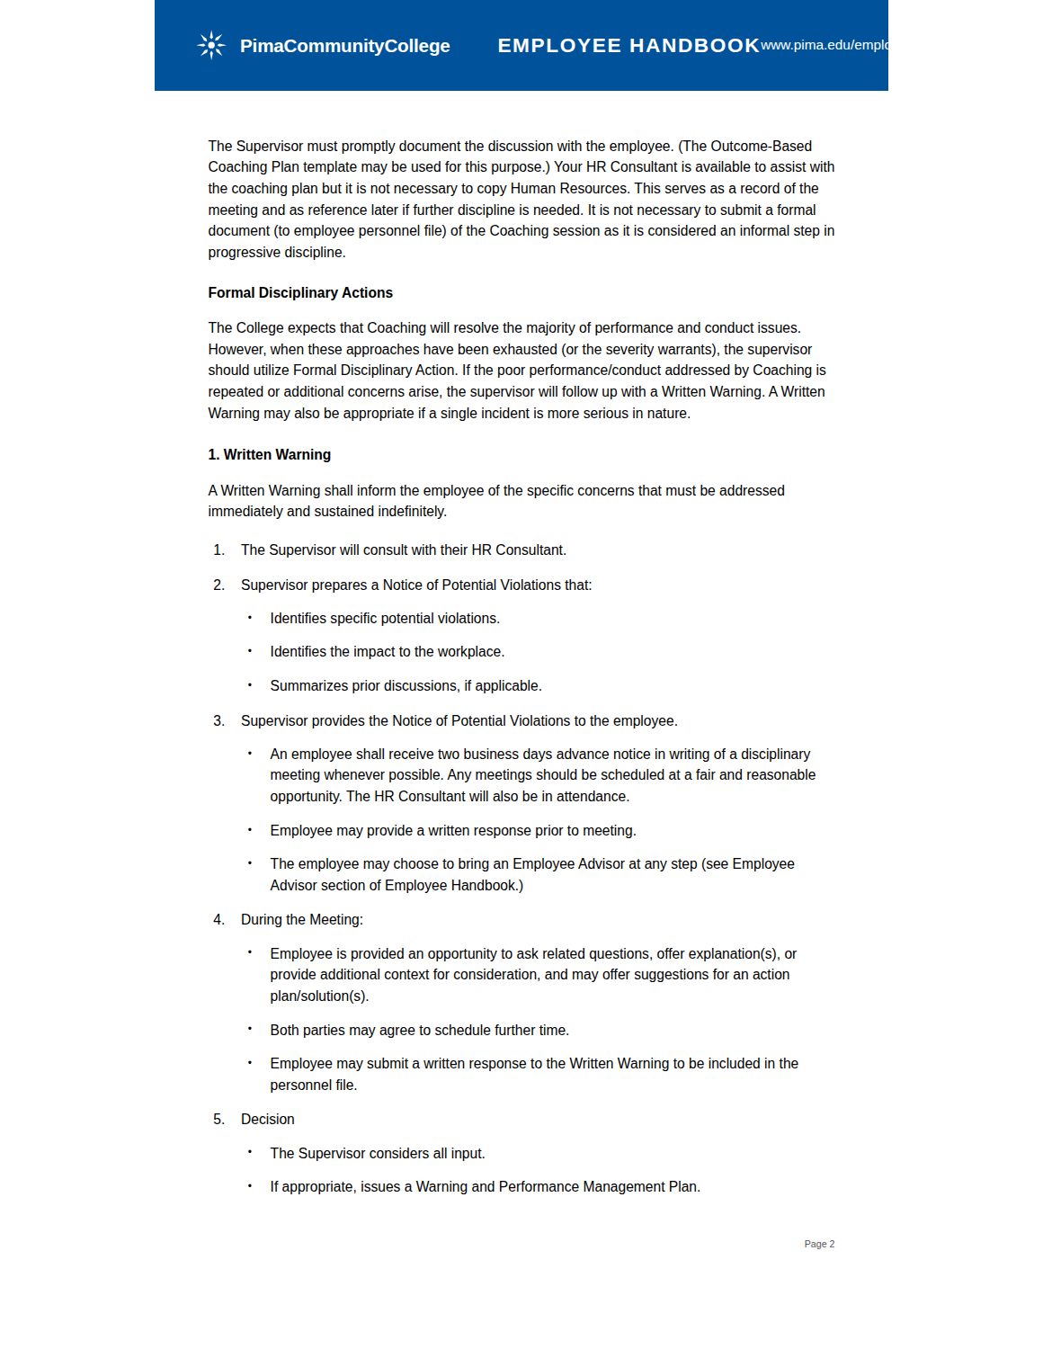PimaCommunityCollege
EMPLOYEE HANDBOOK
www.pima.edu/employeehandbook
The Supervisor must promptly document the discussion with the employee. (The Outcome-Based Coaching Plan template may be used for this purpose.) Your HR Consultant is available to assist with the coaching plan but it is not necessary to copy Human Resources. This serves as a record of the meeting and as reference later if further discipline is needed. It is not necessary to submit a formal document (to employee personnel file) of the Coaching session as it is considered an informal step in progressive discipline.
Formal Disciplinary Actions
The College expects that Coaching will resolve the majority of performance and conduct issues. However, when these approaches have been exhausted (or the severity warrants), the supervisor should utilize Formal Disciplinary Action. If the poor performance/conduct addressed by Coaching is repeated or additional concerns arise, the supervisor will follow up with a Written Warning. A Written Warning may also be appropriate if a single incident is more serious in nature.
1. Written Warning
A Written Warning shall inform the employee of the specific concerns that must be addressed immediately and sustained indefinitely.
The Supervisor will consult with their HR Consultant.
Supervisor prepares a Notice of Potential Violations that:
Identifies specific potential violations.
Identifies the impact to the workplace.
Summarizes prior discussions, if applicable.
Supervisor provides the Notice of Potential Violations to the employee.
An employee shall receive two business days advance notice in writing of a disciplinary meeting whenever possible. Any meetings should be scheduled at a fair and reasonable opportunity. The HR Consultant will also be in attendance.
Employee may provide a written response prior to meeting.
The employee may choose to bring an Employee Advisor at any step (see Employee Advisor section of Employee Handbook.)
During the Meeting:
Employee is provided an opportunity to ask related questions, offer explanation(s), or provide additional context for consideration, and may offer suggestions for an action plan/solution(s).
Both parties may agree to schedule further time.
Employee may submit a written response to the Written Warning to be included in the personnel file.
Decision
The Supervisor considers all input.
If appropriate, issues a Warning and Performance Management Plan.
Page 2